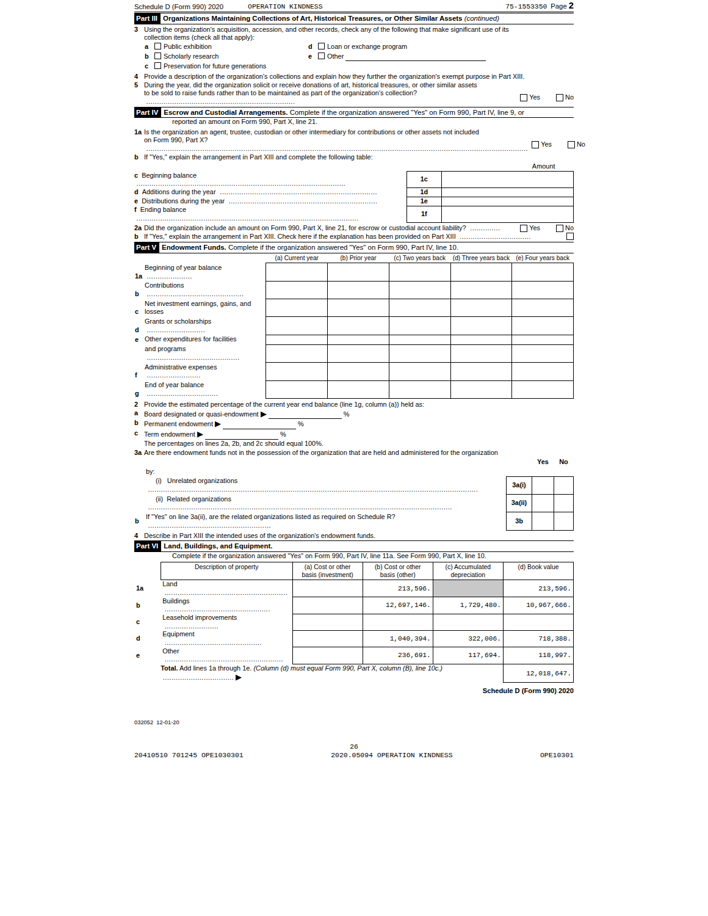Schedule D (Form 990) 2020
OPERATION KINDNESS
75-1553350
Page 2
Part III
Organizations Maintaining Collections of Art, Historical Treasures, or Other Similar Assets (continued)
3
Using the organization's acquisition, accession, and other records, check any of the following that make significant use of its
collection items (check all that apply):
| a | Public exhibition | d | Loan or exchange program |
| b | Scholarly research | e | Other |
| c | Preservation for future generations |
4
Provide a description of the organization's collections and explain how they further the organization's exempt purpose in Part XIII.
5
During the year, did the organization solicit or receive donations of art, historical treasures, or other similar assets
to be sold to raise funds rather than to be maintained as part of the organization's collection? ..................................................................... Yes No
Part IV
Escrow and Custodial Arrangements. Complete if the organization answered "Yes" on Form 990, Part IV, line 9, or
reported an amount on Form 990, Part X, line 21.
1a
Is the organization an agent, trustee, custodian or other intermediary for contributions or other assets not included
on Form 990, Part X? ................................................................................................................................................................................. Yes No
b
If "Yes," explain the arrangement in Part XIII and complete the following table:
| | | Amount |
| c Beginning balance ................................................................................................. | 1c | |
| d Additions during the year ......................................................................... | 1d | |
| e Distributions during the year ..................................................................... | 1e | |
| f Ending balance ....................................................................................................... | 1f | |
2a
Did the organization include an amount on Form 990, Part X, line 21, for escrow or custodial account liability? .............. Yes No
b
If "Yes," explain the arrangement in Part XIII. Check here if the explanation has been provided on Part XIII .................................
Part V
Endowment Funds. Complete if the organization answered "Yes" on Form 990, Part IV, line 10.
| | | (a) Current year | (b) Prior year | (c) Two years back | (d) Three years back | (e) Four years back |
| --- | --- | --- | --- | --- | --- | --- |
| 1a | Beginning of year balance ..................... | | | | | |
| b | Contributions ............................................. | | | | | |
| c | Net investment earnings, gains, and losses | | | | | |
| d | Grants or scholarships ........................... | | | | | |
| e | Other expenditures for facilities | | | | | |
| | and programs ........................................... | | | | | |
| f | Administrative expenses ......................... | | | | | |
| g | End of year balance ................................. | | | | | |
2
Provide the estimated percentage of the current year end balance (line 1g, column (a)) held as:
a
Board designated or quasi-endowment ▶ %
b
Permanent endowment ▶ %
c
Term endowment ▶ %
The percentages on lines 2a, 2b, and 2c should equal 100%.
3a
Are there endowment funds not in the possession of the organization that are held and administered for the organization
| | | | Yes | No |
| | by: | | | |
| | (i) Unrelated organizations ......................................................................................................................................................... | 3a(i) | | |
| | (ii) Related organizations ............................................................................................................................................. | 3a(ii) | | |
| b | If "Yes" on line 3a(ii), are the related organizations listed as required on Schedule R? ......................................................... | 3b | | |
4
Describe in Part XIII the intended uses of the organization's endowment funds.
Part VI
Land, Buildings, and Equipment.
Complete if the organization answered "Yes" on Form 990, Part IV, line 11a. See Form 990, Part X, line 10.
| | Description of property | (a) Cost or other basis (investment) | (b) Cost or other basis (other) | (c) Accumulated depreciation | (d) Book value |
| 1a | Land ......................................................... | | 213,596. | | 213,596. |
| b | Buildings ................................................. | | 12,697,146. | 1,729,480. | 10,967,666. |
| c | Leasehold improvements ......................... | | | | |
| d | Equipment ............................................. | | 1,040,394. | 322,006. | 718,388. |
| e | Other ....................................................... | | 236,691. | 117,694. | 118,997. |
| | Total. Add lines 1a through 1e. (Column (d) must equal Form 990, Part X, column (B), line 10c.) ................................. ▶ | 12,018,647. |
Schedule D (Form 990) 2020
032052 12-01-20
26
20410510 701245 OPE1030301 2020.05094 OPERATION KINDNESS OPE10301